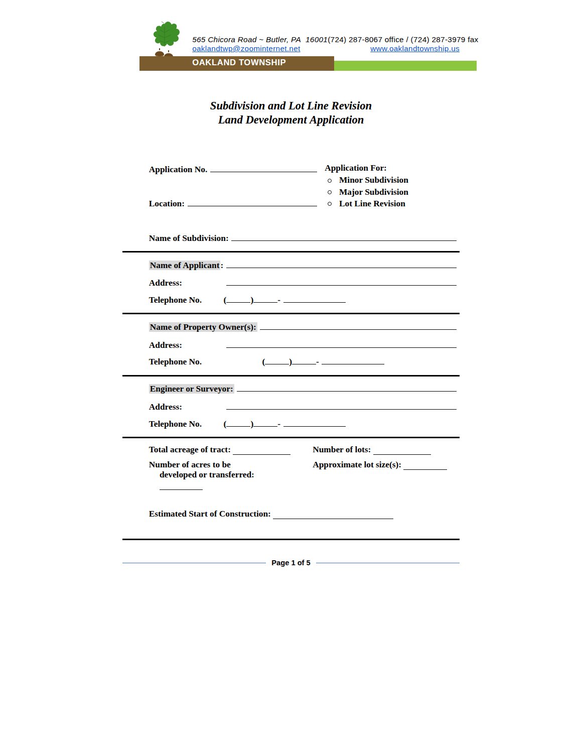565 Chicora Road ~ Butler, PA 16001 (724) 287-8067 office / (724) 287-3979 fax
oaklandtwp@zoominternet.net www.oaklandtownship.us
OAKLAND TOWNSHIP
Subdivision and Lot Line Revision
Land Development Application
Application No.
Location:
Application For:
Minor Subdivision
Major Subdivision
Lot Line Revision
Name of Subdivision:
Name of Applicant:
Address:
Telephone No. ( ) -
Name of Property Owner(s):
Address:
Telephone No. ( ) -
Engineer or Surveyor:
Address:
Telephone No. ( ) -
Total acreage of tract:
Number of acres to be
developed or transferred:
Number of lots:
Approximate lot size(s):
Estimated Start of Construction:
Page 1 of 5